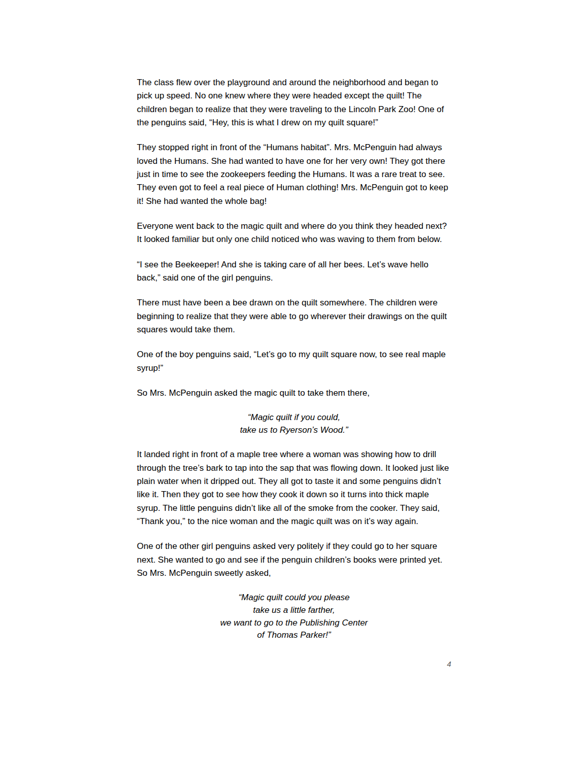The class flew over the playground and around the neighborhood and began to pick up speed. No one knew where they were headed except the quilt! The children began to realize that they were traveling to the Lincoln Park Zoo! One of the penguins said, “Hey, this is what I drew on my quilt square!”
They stopped right in front of the “Humans habitat”. Mrs. McPenguin had always loved the Humans. She had wanted to have one for her very own! They got there just in time to see the zookeepers feeding the Humans. It was a rare treat to see. They even got to feel a real piece of Human clothing! Mrs. McPenguin got to keep it! She had wanted the whole bag!
Everyone went back to the magic quilt and where do you think they headed next? It looked familiar but only one child noticed who was waving to them from below.
“I see the Beekeeper! And she is taking care of all her bees. Let’s wave hello back,” said one of the girl penguins.
There must have been a bee drawn on the quilt somewhere. The children were beginning to realize that they were able to go wherever their drawings on the quilt squares would take them.
One of the boy penguins said, “Let’s go to my quilt square now, to see real maple syrup!”
So Mrs. McPenguin asked the magic quilt to take them there,
“Magic quilt if you could,
take us to Ryerson’s Wood.”
It landed right in front of a maple tree where a woman was showing how to drill through the tree’s bark to tap into the sap that was flowing down. It looked just like plain water when it dripped out. They all got to taste it and some penguins didn’t like it. Then they got to see how they cook it down so it turns into thick maple syrup. The little penguins didn’t like all of the smoke from the cooker. They said, “Thank you,” to the nice woman and the magic quilt was on it’s way again.
One of the other girl penguins asked very politely if they could go to her square next. She wanted to go and see if the penguin children’s books were printed yet. So Mrs. McPenguin sweetly asked,
“Magic quilt could you please
take us a little farther,
we want to go to the Publishing Center
of Thomas Parker!”
4